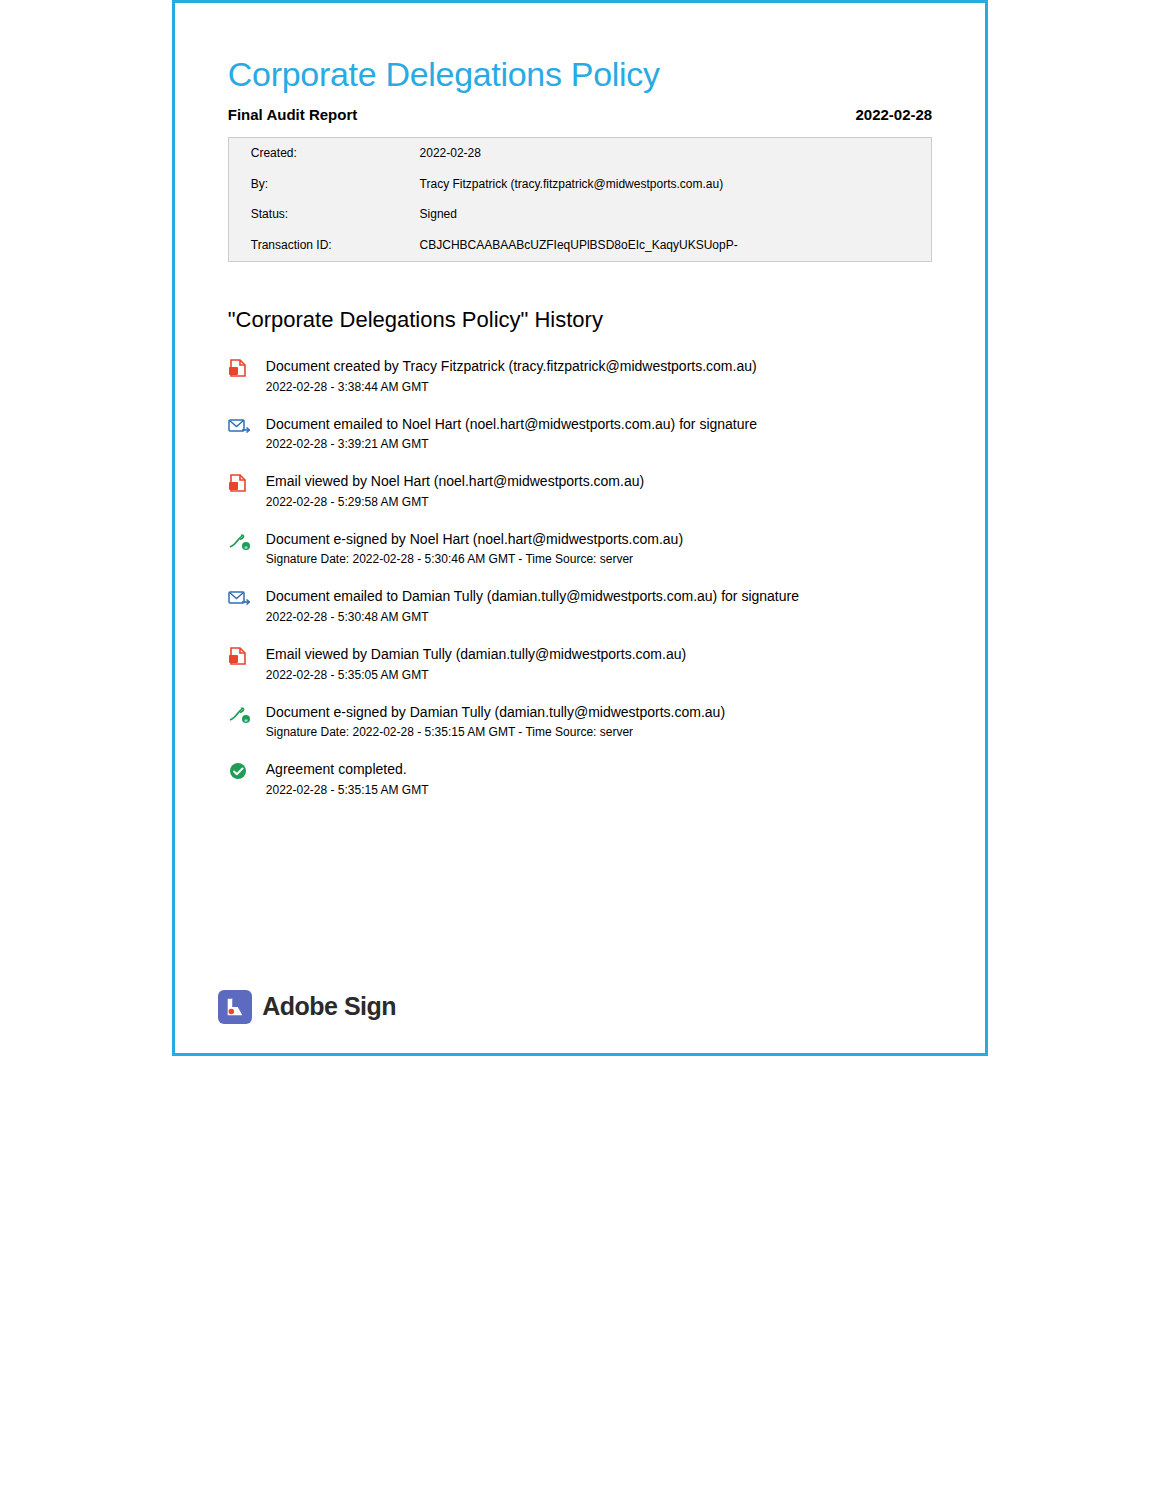Corporate Delegations Policy
Final Audit Report 2022-02-28
| Created: | 2022-02-28 |
| By: | Tracy Fitzpatrick (tracy.fitzpatrick@midwestports.com.au) |
| Status: | Signed |
| Transaction ID: | CBJCHBCAABAABcUZFIeqUPlBSD8oEIc_KaqyUKSUopP- |
"Corporate Delegations Policy" History
Document created by Tracy Fitzpatrick (tracy.fitzpatrick@midwestports.com.au)
2022-02-28 - 3:38:44 AM GMT
Document emailed to Noel Hart (noel.hart@midwestports.com.au) for signature
2022-02-28 - 3:39:21 AM GMT
Email viewed by Noel Hart (noel.hart@midwestports.com.au)
2022-02-28 - 5:29:58 AM GMT
e
Document e-signed by Noel Hart (noel.hart@midwestports.com.au)
Signature Date: 2022-02-28 - 5:30:46 AM GMT - Time Source: server
Document emailed to Damian Tully (damian.tully@midwestports.com.au) for signature
2022-02-28 - 5:30:48 AM GMT
Email viewed by Damian Tully (damian.tully@midwestports.com.au)
2022-02-28 - 5:35:05 AM GMT
e
Document e-signed by Damian Tully (damian.tully@midwestports.com.au)
Signature Date: 2022-02-28 - 5:35:15 AM GMT - Time Source: server
Agreement completed.
2022-02-28 - 5:35:15 AM GMT
Adobe Sign